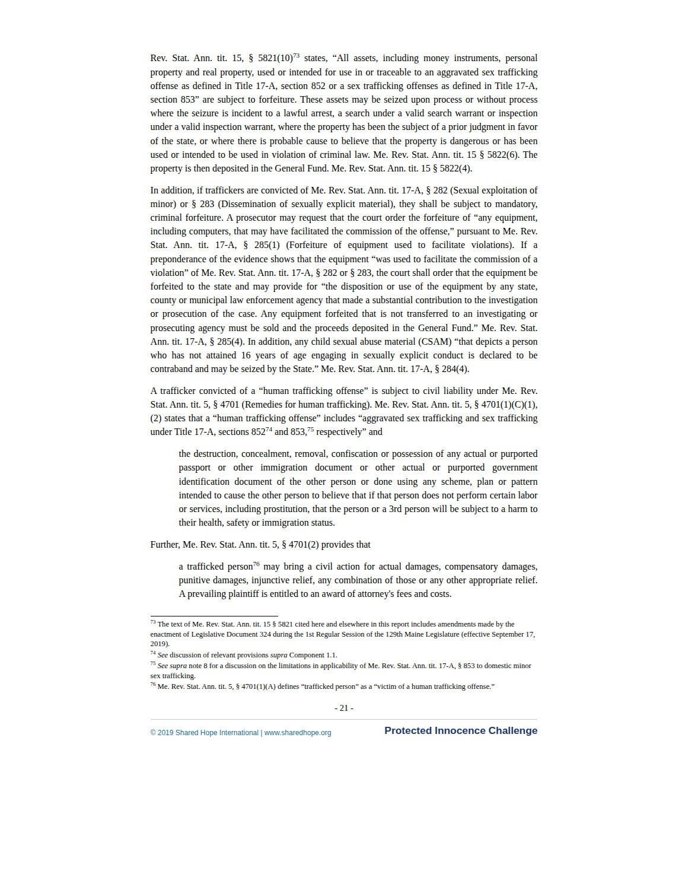Rev. Stat. Ann. tit. 15, § 5821(10)73 states, “All assets, including money instruments, personal property and real property, used or intended for use in or traceable to an aggravated sex trafficking offense as defined in Title 17-A, section 852 or a sex trafficking offenses as defined in Title 17-A, section 853” are subject to forfeiture. These assets may be seized upon process or without process where the seizure is incident to a lawful arrest, a search under a valid search warrant or inspection under a valid inspection warrant, where the property has been the subject of a prior judgment in favor of the state, or where there is probable cause to believe that the property is dangerous or has been used or intended to be used in violation of criminal law. Me. Rev. Stat. Ann. tit. 15 § 5822(6). The property is then deposited in the General Fund. Me. Rev. Stat. Ann. tit. 15 § 5822(4).
In addition, if traffickers are convicted of Me. Rev. Stat. Ann. tit. 17-A, § 282 (Sexual exploitation of minor) or § 283 (Dissemination of sexually explicit material), they shall be subject to mandatory, criminal forfeiture. A prosecutor may request that the court order the forfeiture of “any equipment, including computers, that may have facilitated the commission of the offense,” pursuant to Me. Rev. Stat. Ann. tit. 17-A, § 285(1) (Forfeiture of equipment used to facilitate violations). If a preponderance of the evidence shows that the equipment “was used to facilitate the commission of a violation” of Me. Rev. Stat. Ann. tit. 17-A, § 282 or § 283, the court shall order that the equipment be forfeited to the state and may provide for “the disposition or use of the equipment by any state, county or municipal law enforcement agency that made a substantial contribution to the investigation or prosecution of the case. Any equipment forfeited that is not transferred to an investigating or prosecuting agency must be sold and the proceeds deposited in the General Fund.” Me. Rev. Stat. Ann. tit. 17-A, § 285(4). In addition, any child sexual abuse material (CSAM) “that depicts a person who has not attained 16 years of age engaging in sexually explicit conduct is declared to be contraband and may be seized by the State.” Me. Rev. Stat. Ann. tit. 17-A, § 284(4).
A trafficker convicted of a “human trafficking offense” is subject to civil liability under Me. Rev. Stat. Ann. tit. 5, § 4701 (Remedies for human trafficking). Me. Rev. Stat. Ann. tit. 5, § 4701(1)(C)(1), (2) states that a “human trafficking offense” includes “aggravated sex trafficking and sex trafficking under Title 17-A, sections 85274 and 853,75 respectively” and
the destruction, concealment, removal, confiscation or possession of any actual or purported passport or other immigration document or other actual or purported government identification document of the other person or done using any scheme, plan or pattern intended to cause the other person to believe that if that person does not perform certain labor or services, including prostitution, that the person or a 3rd person will be subject to a harm to their health, safety or immigration status.
Further, Me. Rev. Stat. Ann. tit. 5, § 4701(2) provides that
a trafficked person76 may bring a civil action for actual damages, compensatory damages, punitive damages, injunctive relief, any combination of those or any other appropriate relief. A prevailing plaintiff is entitled to an award of attorney's fees and costs.
73 The text of Me. Rev. Stat. Ann. tit. 15 § 5821 cited here and elsewhere in this report includes amendments made by the enactment of Legislative Document 324 during the 1st Regular Session of the 129th Maine Legislature (effective September 17, 2019).
74 See discussion of relevant provisions supra Component 1.1.
75 See supra note 8 for a discussion on the limitations in applicability of Me. Rev. Stat. Ann. tit. 17-A, § 853 to domestic minor sex trafficking.
76 Me. Rev. Stat. Ann. tit. 5, § 4701(1)(A) defines “trafficked person” as a “victim of a human trafficking offense.”
- 21 -
© 2019 Shared Hope International | www.sharedhope.org
Protected Innocence Challenge